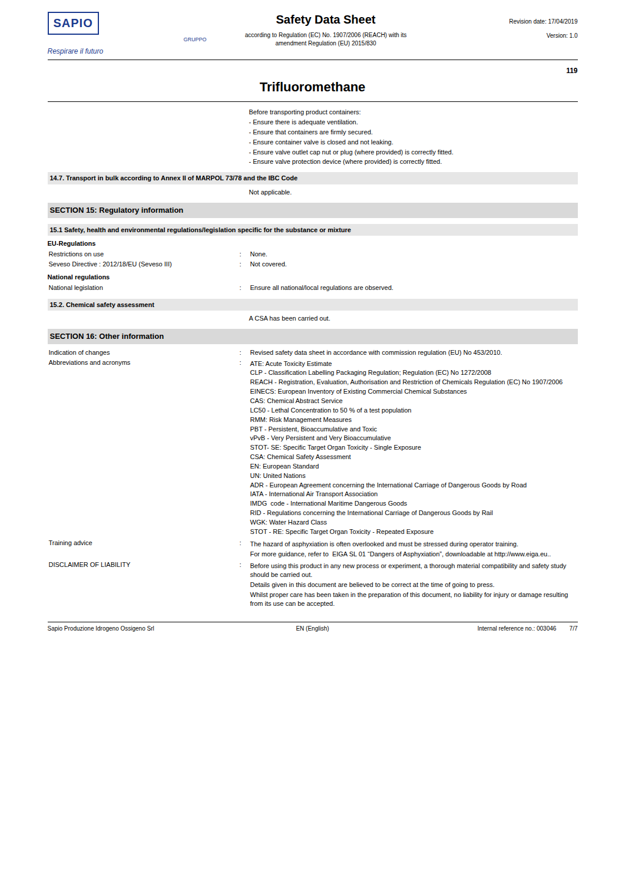SAPIO
GRUPPO
Respirare il futuro
Safety Data Sheet
according to Regulation (EC) No. 1907/2006 (REACH) with its
amendment Regulation (EU) 2015/830
Revision date: 17/04/2019
Version: 1.0
119
Trifluoromethane
Before transporting product containers:
- Ensure there is adequate ventilation.
- Ensure that containers are firmly secured.
- Ensure container valve is closed and not leaking.
- Ensure valve outlet cap nut or plug (where provided) is correctly fitted.
- Ensure valve protection device (where provided) is correctly fitted.
14.7. Transport in bulk according to Annex II of MARPOL 73/78 and the IBC Code
Not applicable.
SECTION 15: Regulatory information
15.1 Safety, health and environmental regulations/legislation specific for the substance or mixture
EU-Regulations
| Restrictions on use | : | None. |
| Seveso Directive : 2012/18/EU (Seveso III) | : | Not covered. |
National regulations
| National legislation | : | Ensure all national/local regulations are observed. |
15.2. Chemical safety assessment
A CSA has been carried out.
SECTION 16: Other information
| Indication of changes | : | Revised safety data sheet in accordance with commission regulation (EU) No 453/2010. |
| Abbreviations and acronyms | : | ATE: Acute Toxicity Estimate CLP - Classification Labelling Packaging Regulation; Regulation (EC) No 1272/2008 REACH - Registration, Evaluation, Authorisation and Restriction of Chemicals Regulation (EC) No 1907/2006 EINECS: European Inventory of Existing Commercial Chemical Substances CAS: Chemical Abstract Service LC50 - Lethal Concentration to 50 % of a test population RMM: Risk Management Measures PBT - Persistent, Bioaccumulative and Toxic vPvB - Very Persistent and Very Bioaccumulative STOT- SE: Specific Target Organ Toxicity - Single Exposure CSA: Chemical Safety Assessment EN: European Standard UN: United Nations ADR - European Agreement concerning the International Carriage of Dangerous Goods by Road IATA - International Air Transport Association IMDG code - International Maritime Dangerous Goods RID - Regulations concerning the International Carriage of Dangerous Goods by Rail WGK: Water Hazard Class STOT - RE: Specific Target Organ Toxicity - Repeated Exposure |
| Training advice | : | The hazard of asphyxiation is often overlooked and must be stressed during operator training. For more guidance, refer to EIGA SL 01 “Dangers of Asphyxiation”, downloadable at http://www.eiga.eu.. |
| DISCLAIMER OF LIABILITY | : | Before using this product in any new process or experiment, a thorough material compatibility and safety study should be carried out. Details given in this document are believed to be correct at the time of going to press. Whilst proper care has been taken in the preparation of this document, no liability for injury or damage resulting from its use can be accepted. |
Sapio Produzione Idrogeno Ossigeno Srl
EN (English)
Internal reference no.: 003046 7/7